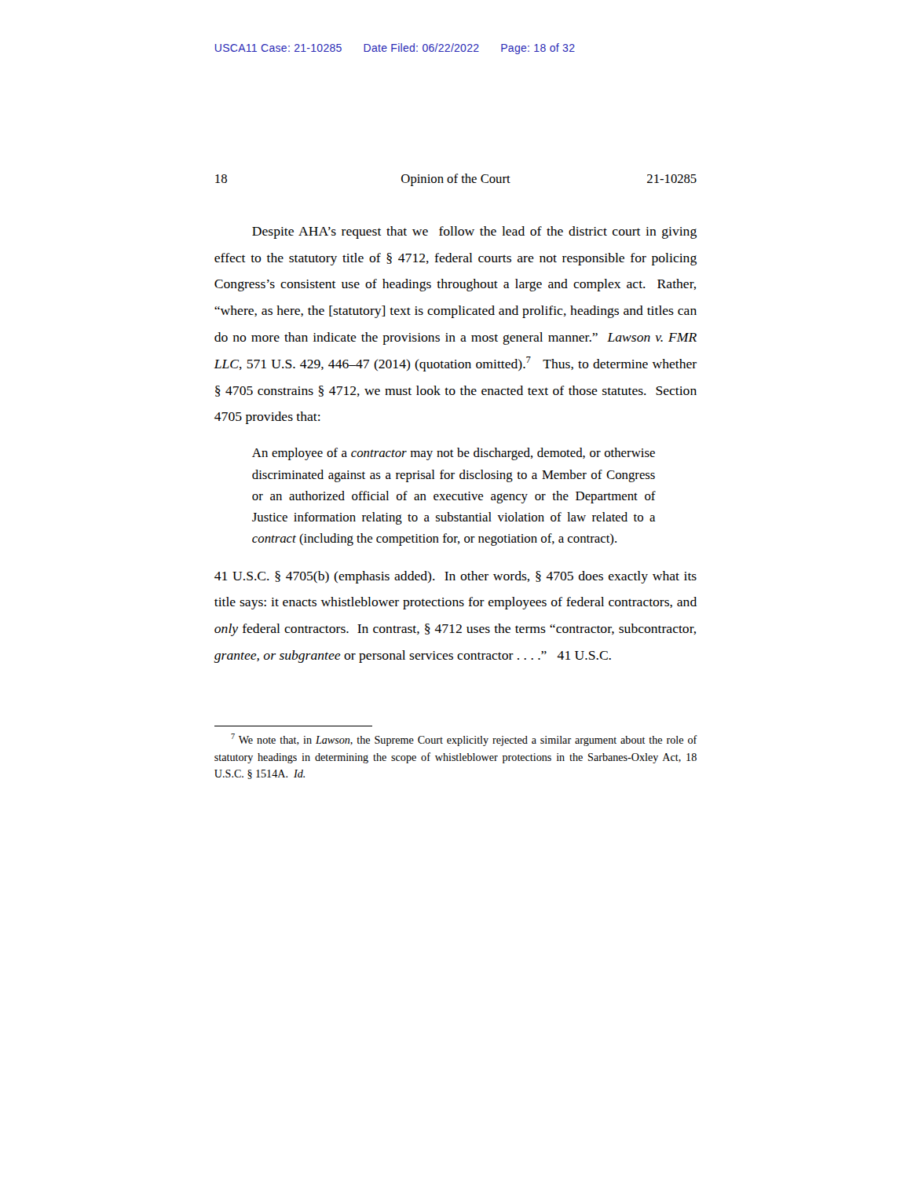USCA11 Case: 21-10285 Date Filed: 06/22/2022 Page: 18 of 32
18
Opinion of the Court
21-10285
Despite AHA’s request that we follow the lead of the district court in giving effect to the statutory title of § 4712, federal courts are not responsible for policing Congress’s consistent use of headings throughout a large and complex act. Rather, “where, as here, the [statutory] text is complicated and prolific, headings and titles can do no more than indicate the provisions in a most general manner.” Lawson v. FMR LLC, 571 U.S. 429, 446–47 (2014) (quotation omitted).7 Thus, to determine whether § 4705 constrains § 4712, we must look to the enacted text of those statutes. Section 4705 provides that:
An employee of a contractor may not be discharged, demoted, or otherwise discriminated against as a reprisal for disclosing to a Member of Congress or an authorized official of an executive agency or the Department of Justice information relating to a substantial violation of law related to a contract (including the competition for, or negotiation of, a contract).
41 U.S.C. § 4705(b) (emphasis added). In other words, § 4705 does exactly what its title says: it enacts whistleblower protections for employees of federal contractors, and only federal contractors. In contrast, § 4712 uses the terms “contractor, subcontractor, grantee, or subgrantee or personal services contractor . . . .” 41 U.S.C.
7 We note that, in Lawson, the Supreme Court explicitly rejected a similar argument about the role of statutory headings in determining the scope of whistleblower protections in the Sarbanes-Oxley Act, 18 U.S.C. § 1514A. Id.